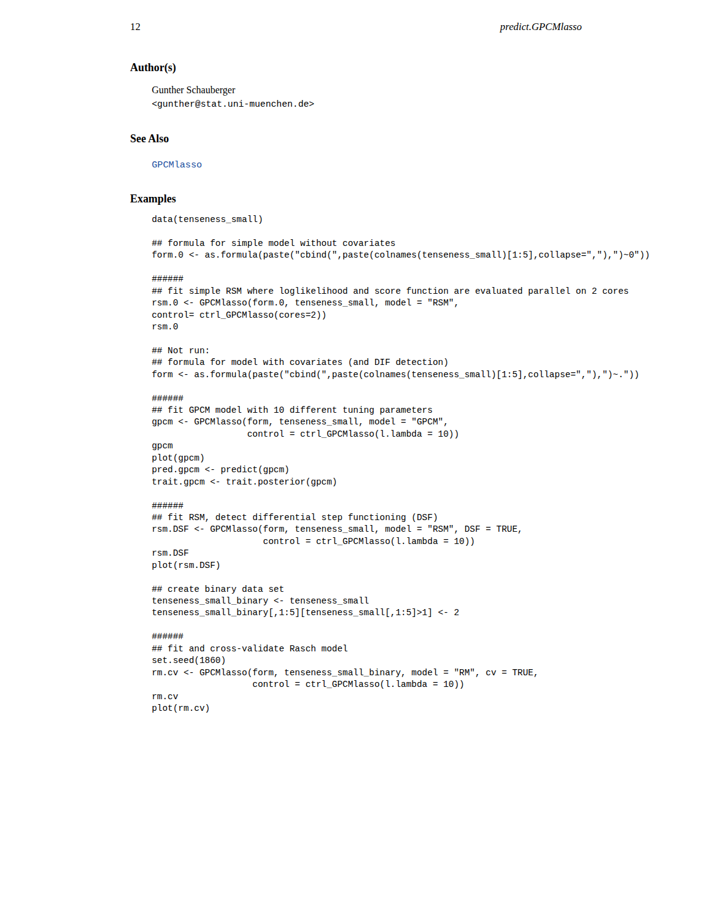12 predict.GPCMlasso
Author(s)
Gunther Schauberger
<gunther@stat.uni-muenchen.de>
See Also
GPCMlasso
Examples
data(tenseness_small)

## formula for simple model without covariates
form.0 <- as.formula(paste("cbind(",paste(colnames(tenseness_small)[1:5],collapse=","),")~0"))

######
## fit simple RSM where loglikelihood and score function are evaluated parallel on 2 cores
rsm.0 <- GPCMlasso(form.0, tenseness_small, model = "RSM",
control= ctrl_GPCMlasso(cores=2))
rsm.0

## Not run:
## formula for model with covariates (and DIF detection)
form <- as.formula(paste("cbind(",paste(colnames(tenseness_small)[1:5],collapse=","),")~."))

######
## fit GPCM model with 10 different tuning parameters
gpcm <- GPCMlasso(form, tenseness_small, model = "GPCM",
                  control = ctrl_GPCMlasso(l.lambda = 10))
gpcm
plot(gpcm)
pred.gpcm <- predict(gpcm)
trait.gpcm <- trait.posterior(gpcm)

######
## fit RSM, detect differential step functioning (DSF)
rsm.DSF <- GPCMlasso(form, tenseness_small, model = "RSM", DSF = TRUE,
                     control = ctrl_GPCMlasso(l.lambda = 10))
rsm.DSF
plot(rsm.DSF)

## create binary data set
tenseness_small_binary <- tenseness_small
tenseness_small_binary[,1:5][tenseness_small[,1:5]>1] <- 2

######
## fit and cross-validate Rasch model
set.seed(1860)
rm.cv <- GPCMlasso(form, tenseness_small_binary, model = "RM", cv = TRUE,
                   control = ctrl_GPCMlasso(l.lambda = 10))
rm.cv
plot(rm.cv)